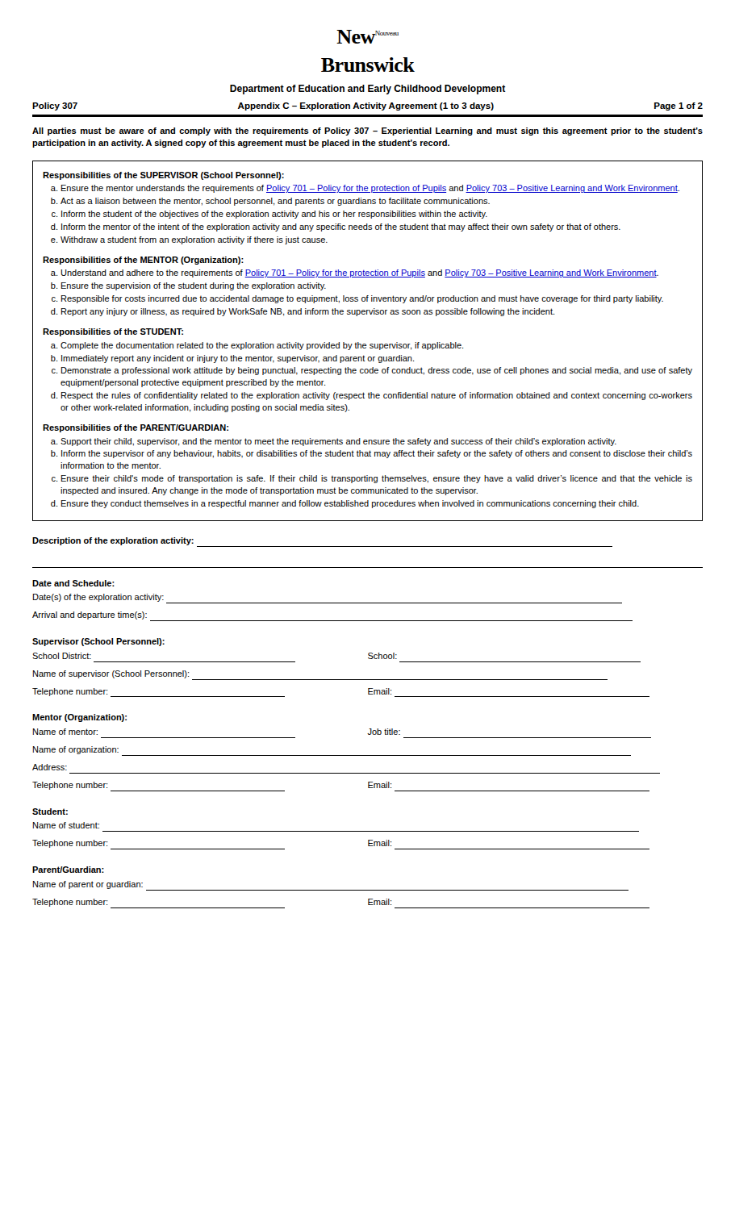NewNouveau
Brunswick
Department of Education and Early Childhood Development
Policy 307
Appendix C – Exploration Activity Agreement (1 to 3 days)
Page 1 of 2
All parties must be aware of and comply with the requirements of Policy 307 – Experiential Learning and must sign this agreement prior to the student's participation in an activity. A signed copy of this agreement must be placed in the student's record.
Responsibilities of the SUPERVISOR (School Personnel):
Ensure the mentor understands the requirements of Policy 701 – Policy for the protection of Pupils and Policy 703 – Positive Learning and Work Environment.
Act as a liaison between the mentor, school personnel, and parents or guardians to facilitate communications.
Inform the student of the objectives of the exploration activity and his or her responsibilities within the activity.
Inform the mentor of the intent of the exploration activity and any specific needs of the student that may affect their own safety or that of others.
Withdraw a student from an exploration activity if there is just cause.
Responsibilities of the MENTOR (Organization):
Understand and adhere to the requirements of Policy 701 – Policy for the protection of Pupils and Policy 703 – Positive Learning and Work Environment.
Ensure the supervision of the student during the exploration activity.
Responsible for costs incurred due to accidental damage to equipment, loss of inventory and/or production and must have coverage for third party liability.
Report any injury or illness, as required by WorkSafe NB, and inform the supervisor as soon as possible following the incident.
Responsibilities of the STUDENT:
Complete the documentation related to the exploration activity provided by the supervisor, if applicable.
Immediately report any incident or injury to the mentor, supervisor, and parent or guardian.
Demonstrate a professional work attitude by being punctual, respecting the code of conduct, dress code, use of cell phones and social media, and use of safety equipment/personal protective equipment prescribed by the mentor.
Respect the rules of confidentiality related to the exploration activity (respect the confidential nature of information obtained and context concerning co-workers or other work-related information, including posting on social media sites).
Responsibilities of the PARENT/GUARDIAN:
Support their child, supervisor, and the mentor to meet the requirements and ensure the safety and success of their child’s exploration activity.
Inform the supervisor of any behaviour, habits, or disabilities of the student that may affect their safety or the safety of others and consent to disclose their child’s information to the mentor.
Ensure their child's mode of transportation is safe. If their child is transporting themselves, ensure they have a valid driver’s licence and that the vehicle is inspected and insured. Any change in the mode of transportation must be communicated to the supervisor.
Ensure they conduct themselves in a respectful manner and follow established procedures when involved in communications concerning their child.
Description of the exploration activity:
Date and Schedule:
| Date(s) of the exploration activity: |
| Arrival and departure time(s): |
Supervisor (School Personnel):
| School District: | School: |
| Name of supervisor (School Personnel): |
| Telephone number: | Email: |
Mentor (Organization):
| Name of mentor: | Job title: |
| Name of organization: |
| Address: |
| Telephone number: | Email: |
Student:
| Name of student: |
| Telephone number: | Email: |
Parent/Guardian:
| Name of parent or guardian: |
| Telephone number: | Email: |